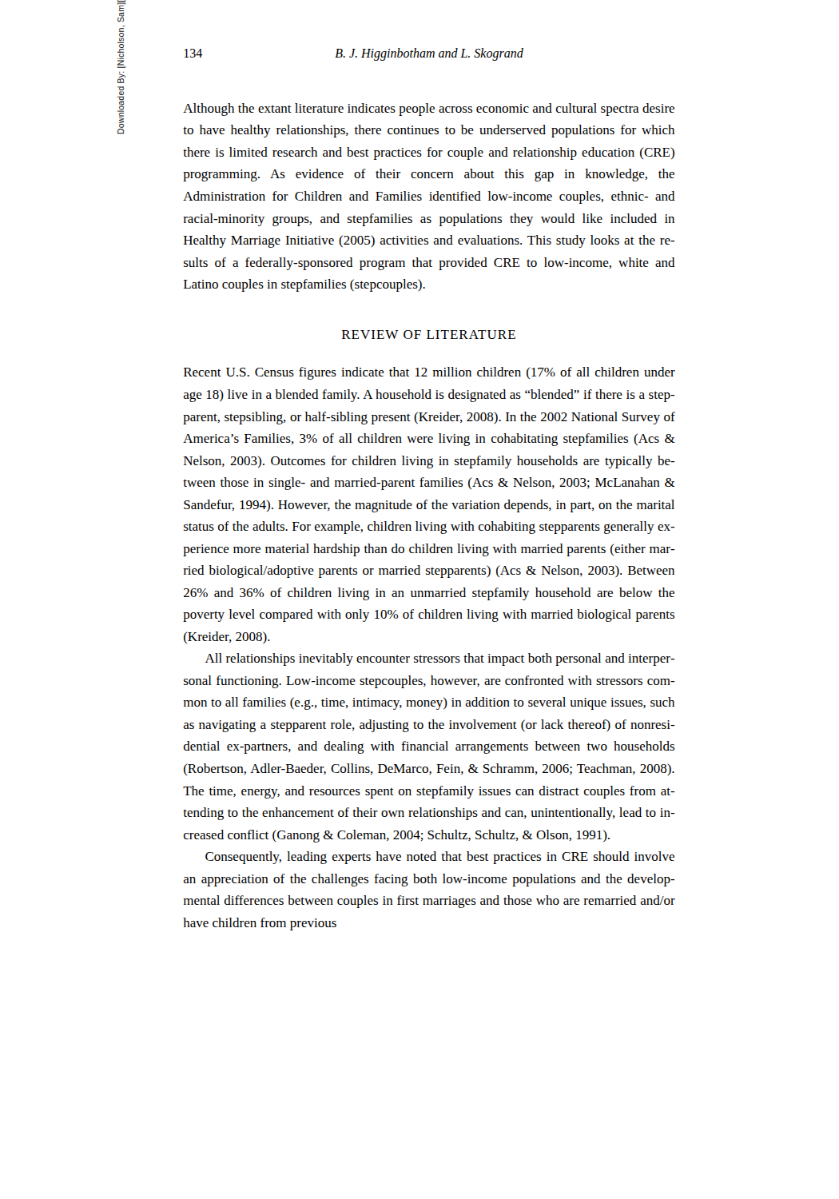Downloaded By: [Nicholson, Sam][informa internal users] At: 09:22 21 April 2010
134 B. J. Higginbotham and L. Skogrand
Although the extant literature indicates people across economic and cultural spectra desire to have healthy relationships, there continues to be underserved populations for which there is limited research and best practices for couple and relationship education (CRE) programming. As evidence of their concern about this gap in knowledge, the Administration for Children and Families identified low-income couples, ethnic- and racial-minority groups, and stepfamilies as populations they would like included in Healthy Marriage Initiative (2005) activities and evaluations. This study looks at the results of a federally-sponsored program that provided CRE to low-income, white and Latino couples in stepfamilies (stepcouples).
REVIEW OF LITERATURE
Recent U.S. Census figures indicate that 12 million children (17% of all children under age 18) live in a blended family. A household is designated as “blended” if there is a stepparent, stepsibling, or half-sibling present (Kreider, 2008). In the 2002 National Survey of America’s Families, 3% of all children were living in cohabitating stepfamilies (Acs & Nelson, 2003). Outcomes for children living in stepfamily households are typically between those in single- and married-parent families (Acs & Nelson, 2003; McLanahan & Sandefur, 1994). However, the magnitude of the variation depends, in part, on the marital status of the adults. For example, children living with cohabiting stepparents generally experience more material hardship than do children living with married parents (either married biological/adoptive parents or married stepparents) (Acs & Nelson, 2003). Between 26% and 36% of children living in an unmarried stepfamily household are below the poverty level compared with only 10% of children living with married biological parents (Kreider, 2008).
All relationships inevitably encounter stressors that impact both personal and interpersonal functioning. Low-income stepcouples, however, are confronted with stressors common to all families (e.g., time, intimacy, money) in addition to several unique issues, such as navigating a stepparent role, adjusting to the involvement (or lack thereof) of nonresidential ex-partners, and dealing with financial arrangements between two households (Robertson, Adler-Baeder, Collins, DeMarco, Fein, & Schramm, 2006; Teachman, 2008). The time, energy, and resources spent on stepfamily issues can distract couples from attending to the enhancement of their own relationships and can, unintentionally, lead to increased conflict (Ganong & Coleman, 2004; Schultz, Schultz, & Olson, 1991).
Consequently, leading experts have noted that best practices in CRE should involve an appreciation of the challenges facing both low-income populations and the developmental differences between couples in first marriages and those who are remarried and/or have children from previous